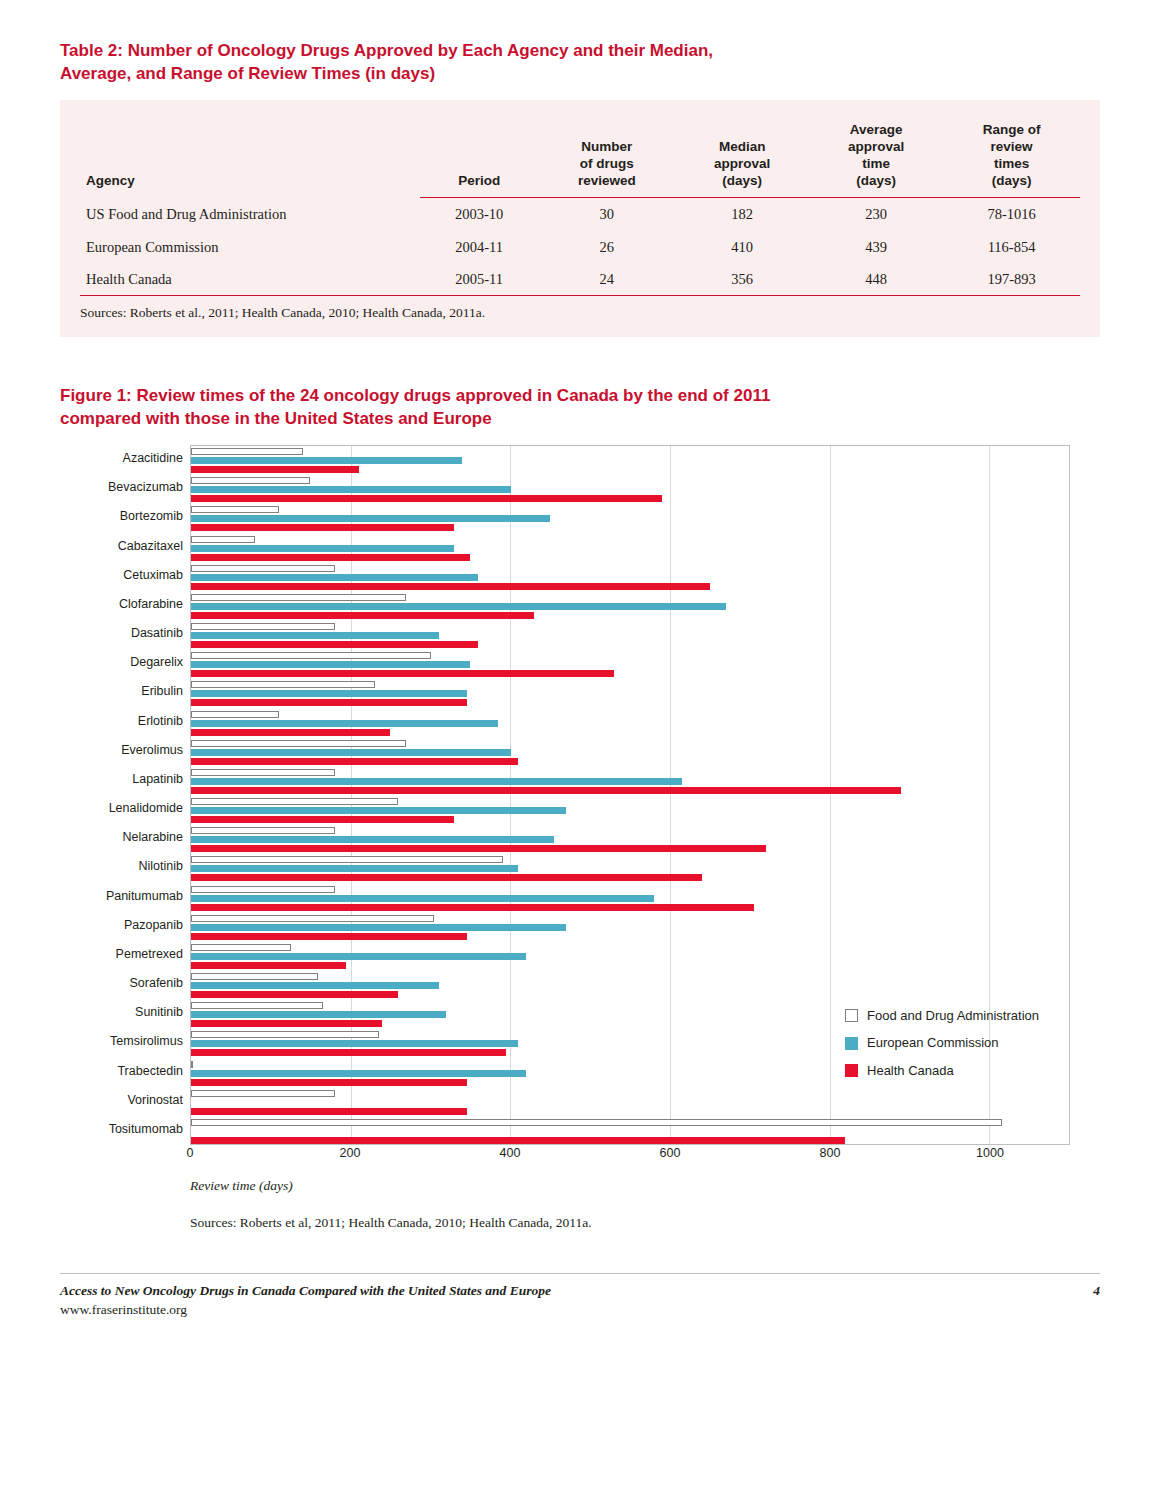Table 2: Number of Oncology Drugs Approved by Each Agency and their Median,
Average, and Range of Review Times (in days)
| Agency | Period | Number of drugs reviewed | Median approval (days) | Average approval time (days) | Range of review times (days) |
| --- | --- | --- | --- | --- | --- |
| US Food and Drug Administration | 2003-10 | 30 | 182 | 230 | 78-1016 |
| European Commission | 2004-11 | 26 | 410 | 439 | 116-854 |
| Health Canada | 2005-11 | 24 | 356 | 448 | 197-893 |
Sources: Roberts et al., 2011; Health Canada, 2010; Health Canada, 2011a.
Figure 1: Review times of the 24 oncology drugs approved in Canada by the end of 2011
compared with those in the United States and Europe
Azacitidine
Bevacizumab
Bortezomib
Cabazitaxel
Cetuximab
Clofarabine
Dasatinib
Degarelix
Eribulin
Erlotinib
Everolimus
Lapatinib
Lenalidomide
Nelarabine
Nilotinib
Panitumumab
Pazopanib
Pemetrexed
Sorafenib
Sunitinib
Temsirolimus
Trabectedin
Vorinostat
Tositumomab
Food and Drug Administration
European Commission
Health Canada
0 200 400 600 800 1000
Review time (days)
Sources: Roberts et al, 2011; Health Canada, 2010; Health Canada, 2011a.
Access to New Oncology Drugs in Canada Compared with the United States and Europe www.fraserinstitute.org
4